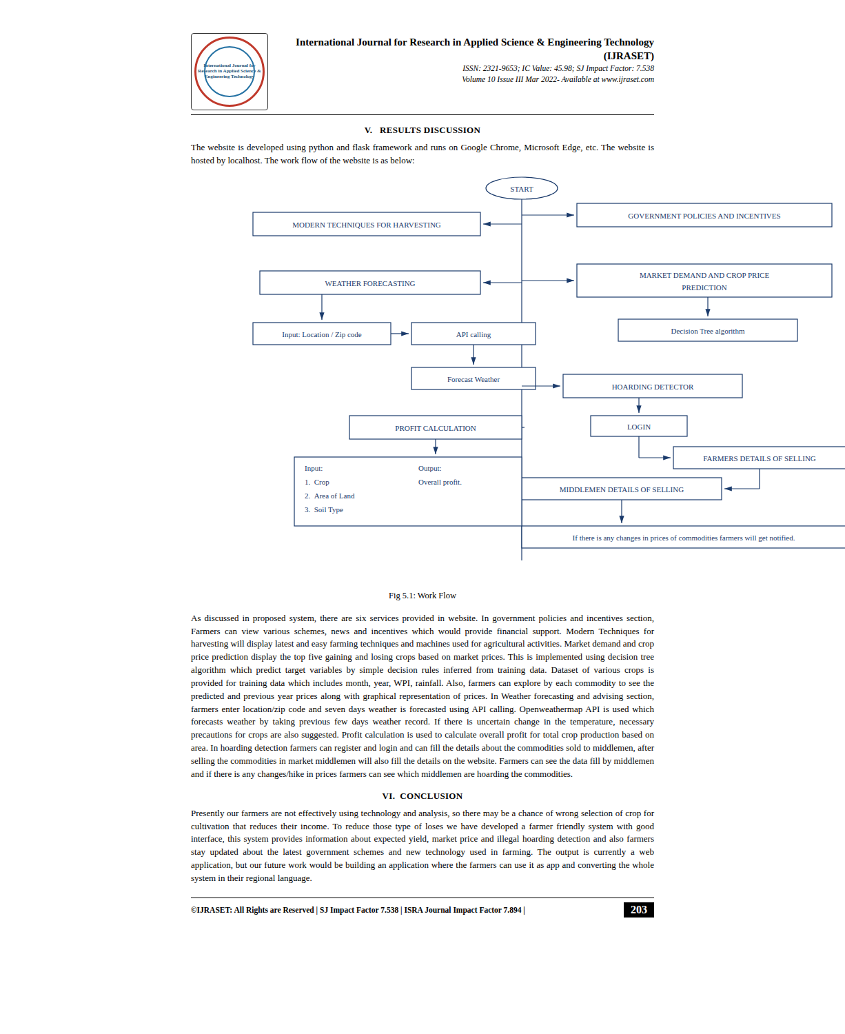International Journal for Research in Applied Science & Engineering Technology
International Journal for Research in Applied Science & Engineering Technology (IJRASET)
ISSN: 2321-9653; IC Value: 45.98; SJ Impact Factor: 7.538
Volume 10 Issue III Mar 2022- Available at www.ijraset.com
V. RESULTS DISCUSSION
The website is developed using python and flask framework and runs on Google Chrome, Microsoft Edge, etc. The website is hosted by localhost. The work flow of the website is as below:
START MODERN TECHNIQUES FOR HARVESTING GOVERNMENT POLICIES AND INCENTIVES WEATHER FORECASTING MARKET DEMAND AND CROP PRICE PREDICTION Decision Tree algorithm Input: Location / Zip code API calling Forecast Weather HOARDING DETECTOR LOGIN PROFIT CALCULATION FARMERS DETAILS OF SELLING MIDDLEMEN DETAILS OF SELLING If there is any changes in prices of commodities farmers will get notified. Input: Output: 1. Crop Overall profit. 2. Area of Land 3. Soil Type
Fig 5.1: Work Flow
As discussed in proposed system, there are six services provided in website. In government policies and incentives section, Farmers can view various schemes, news and incentives which would provide financial support. Modern Techniques for harvesting will display latest and easy farming techniques and machines used for agricultural activities. Market demand and crop price prediction display the top five gaining and losing crops based on market prices. This is implemented using decision tree algorithm which predict target variables by simple decision rules inferred from training data. Dataset of various crops is provided for training data which includes month, year, WPI, rainfall. Also, farmers can explore by each commodity to see the predicted and previous year prices along with graphical representation of prices. In Weather forecasting and advising section, farmers enter location/zip code and seven days weather is forecasted using API calling. Openweathermap API is used which forecasts weather by taking previous few days weather record. If there is uncertain change in the temperature, necessary precautions for crops are also suggested. Profit calculation is used to calculate overall profit for total crop production based on area. In hoarding detection farmers can register and login and can fill the details about the commodities sold to middlemen, after selling the commodities in market middlemen will also fill the details on the website. Farmers can see the data fill by middlemen and if there is any changes/hike in prices farmers can see which middlemen are hoarding the commodities.
VI. CONCLUSION
Presently our farmers are not effectively using technology and analysis, so there may be a chance of wrong selection of crop for cultivation that reduces their income. To reduce those type of loses we have developed a farmer friendly system with good interface, this system provides information about expected yield, market price and illegal hoarding detection and also farmers stay updated about the latest government schemes and new technology used in farming. The output is currently a web application, but our future work would be building an application where the farmers can use it as app and converting the whole system in their regional language.
©IJRASET: All Rights are Reserved | SJ Impact Factor 7.538 | ISRA Journal Impact Factor 7.894 |
203